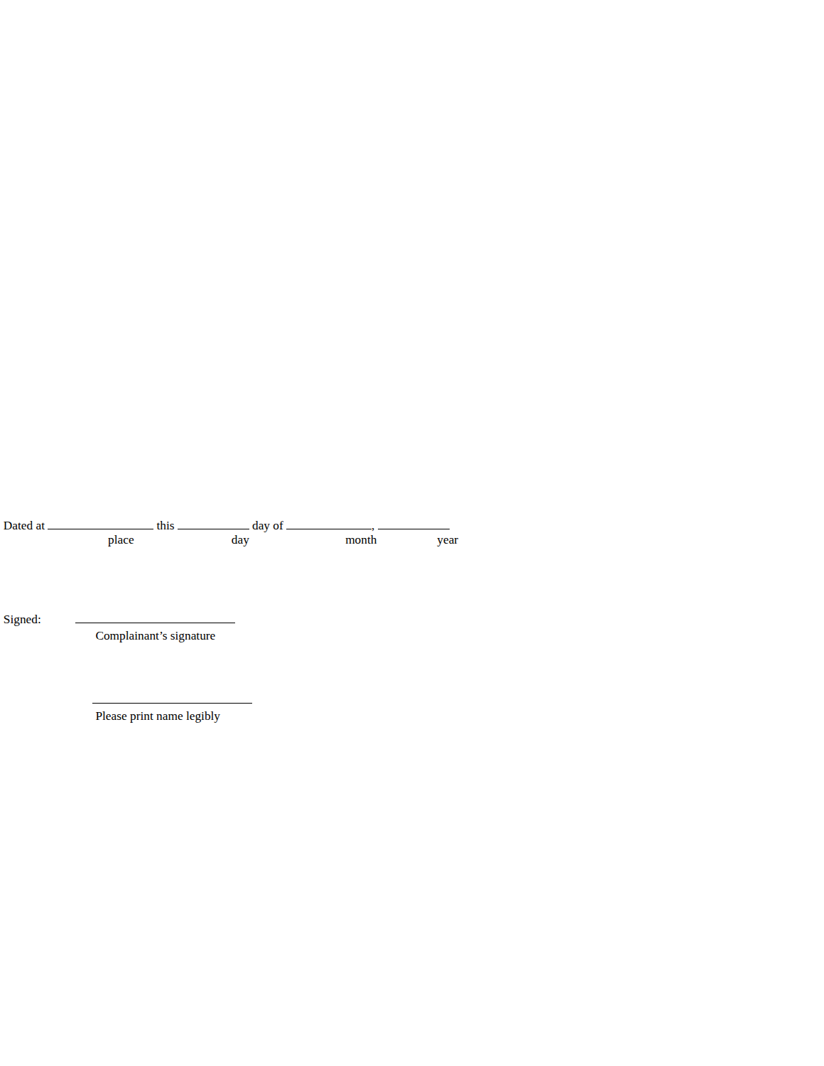Dated at this day of ,
place day month year
Signed:
Complainant’s signature
Please print name legibly